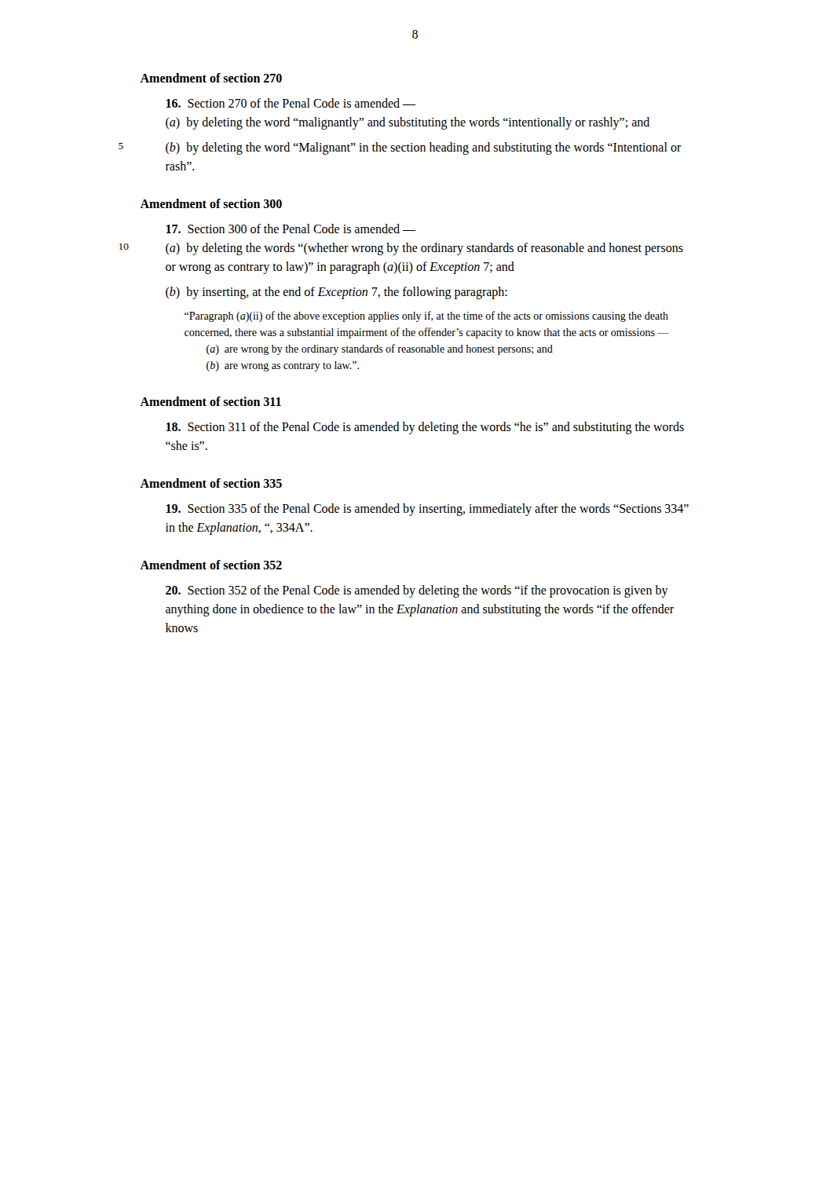8
Amendment of section 270
16. Section 270 of the Penal Code is amended —
(a) by deleting the word “malignantly” and substituting the words “intentionally or rashly”; and
5(b) by deleting the word “Malignant” in the section heading and substituting the words “Intentional or rash”.
Amendment of section 300
17. Section 300 of the Penal Code is amended —
10(a) by deleting the words “(whether wrong by the ordinary standards of reasonable and honest persons or wrong as contrary to law)” in paragraph (a)(ii) of Exception 7; and
(b) by inserting, at the end of Exception 7, the following paragraph:
15“Paragraph (a)(ii) of the above exception applies only if, at the time of the acts or omissions causing the death concerned, there was a substantial impairment of the offender’s capacity to know that the acts or omissions —
(a) are wrong by the ordinary standards of reasonable and honest persons; and
20(b) are wrong as contrary to law.”.
Amendment of section 311
18. Section 311 of the Penal Code is amended by deleting the words “he is” and substituting the words “she is”.
Amendment of section 335
2519. Section 335 of the Penal Code is amended by inserting, immediately after the words “Sections 334” in the Explanation, “, 334A”.
Amendment of section 352
20. Section 352 of the Penal Code is amended by deleting the words 30“if the provocation is given by anything done in obedience to the law” in the Explanation and substituting the words “if the offender knows